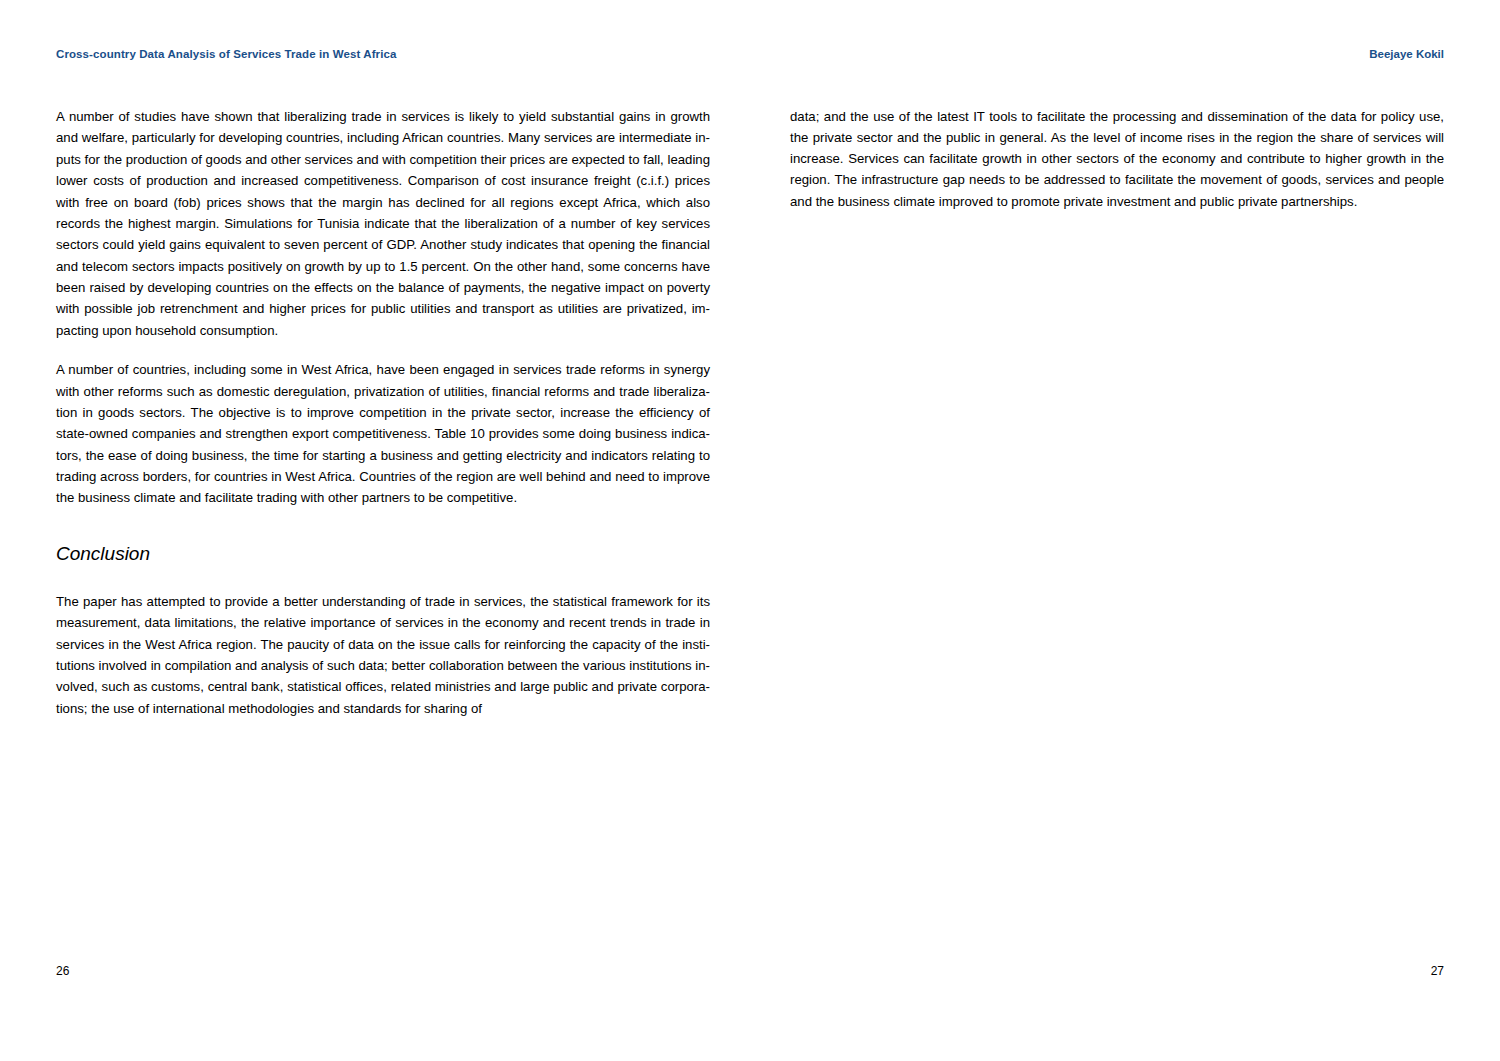Cross-country Data Analysis of Services Trade in West Africa
A number of studies have shown that liberalizing trade in services is likely to yield substantial gains in growth and welfare, particularly for developing countries, including African countries. Many services are intermediate inputs for the production of goods and other services and with competition their prices are expected to fall, leading lower costs of production and increased competitiveness. Comparison of cost insurance freight (c.i.f.) prices with free on board (fob) prices shows that the margin has declined for all regions except Africa, which also records the highest margin. Simulations for Tunisia indicate that the liberalization of a number of key services sectors could yield gains equivalent to seven percent of GDP. Another study indicates that opening the financial and telecom sectors impacts positively on growth by up to 1.5 percent. On the other hand, some concerns have been raised by developing countries on the effects on the balance of payments, the negative impact on poverty with possible job retrenchment and higher prices for public utilities and transport as utilities are privatized, impacting upon household consumption.
A number of countries, including some in West Africa, have been engaged in services trade reforms in synergy with other reforms such as domestic deregulation, privatization of utilities, financial reforms and trade liberalization in goods sectors. The objective is to improve competition in the private sector, increase the efficiency of state-owned companies and strengthen export competitiveness. Table 10 provides some doing business indicators, the ease of doing business, the time for starting a business and getting electricity and indicators relating to trading across borders, for countries in West Africa. Countries of the region are well behind and need to improve the business climate and facilitate trading with other partners to be competitive.
Conclusion
The paper has attempted to provide a better understanding of trade in services, the statistical framework for its measurement, data limitations, the relative importance of services in the economy and recent trends in trade in services in the West Africa region. The paucity of data on the issue calls for reinforcing the capacity of the institutions involved in compilation and analysis of such data; better collaboration between the various institutions involved, such as customs, central bank, statistical offices, related ministries and large public and private corporations; the use of international methodologies and standards for sharing of
26
Beejaye Kokil
data; and the use of the latest IT tools to facilitate the processing and dissemination of the data for policy use, the private sector and the public in general. As the level of income rises in the region the share of services will increase. Services can facilitate growth in other sectors of the economy and contribute to higher growth in the region. The infrastructure gap needs to be addressed to facilitate the movement of goods, services and people and the business climate improved to promote private investment and public private partnerships.
27